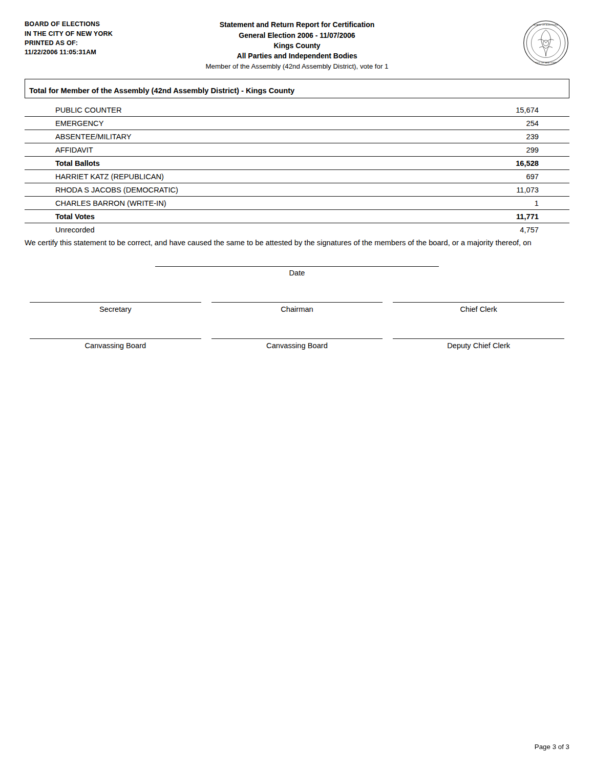BOARD OF ELECTIONS
IN THE CITY OF NEW YORK
PRINTED AS OF:
11/22/2006 11:05:31AM
BOARD OF ELECTIONS CITY OF NEW YORK
Statement and Return Report for Certification
General Election 2006 - 11/07/2006
Kings County
All Parties and Independent Bodies
Member of the Assembly (42nd Assembly District), vote for 1
Total for Member of the Assembly (42nd Assembly District) - Kings County
| PUBLIC COUNTER | 15,674 |
| EMERGENCY | 254 |
| ABSENTEE/MILITARY | 239 |
| AFFIDAVIT | 299 |
| Total Ballots | 16,528 |
| HARRIET KATZ (REPUBLICAN) | 697 |
| RHODA S JACOBS (DEMOCRATIC) | 11,073 |
| CHARLES BARRON (WRITE-IN) | 1 |
| Total Votes | 11,771 |
| Unrecorded | 4,757 |
We certify this statement to be correct, and have caused the same to be attested by the signatures of the members of the board, or a majority thereof, on
Date
| Secretary | Chairman | Chief Clerk |
| Canvassing Board | Canvassing Board | Deputy Chief Clerk |
Page 3 of 3